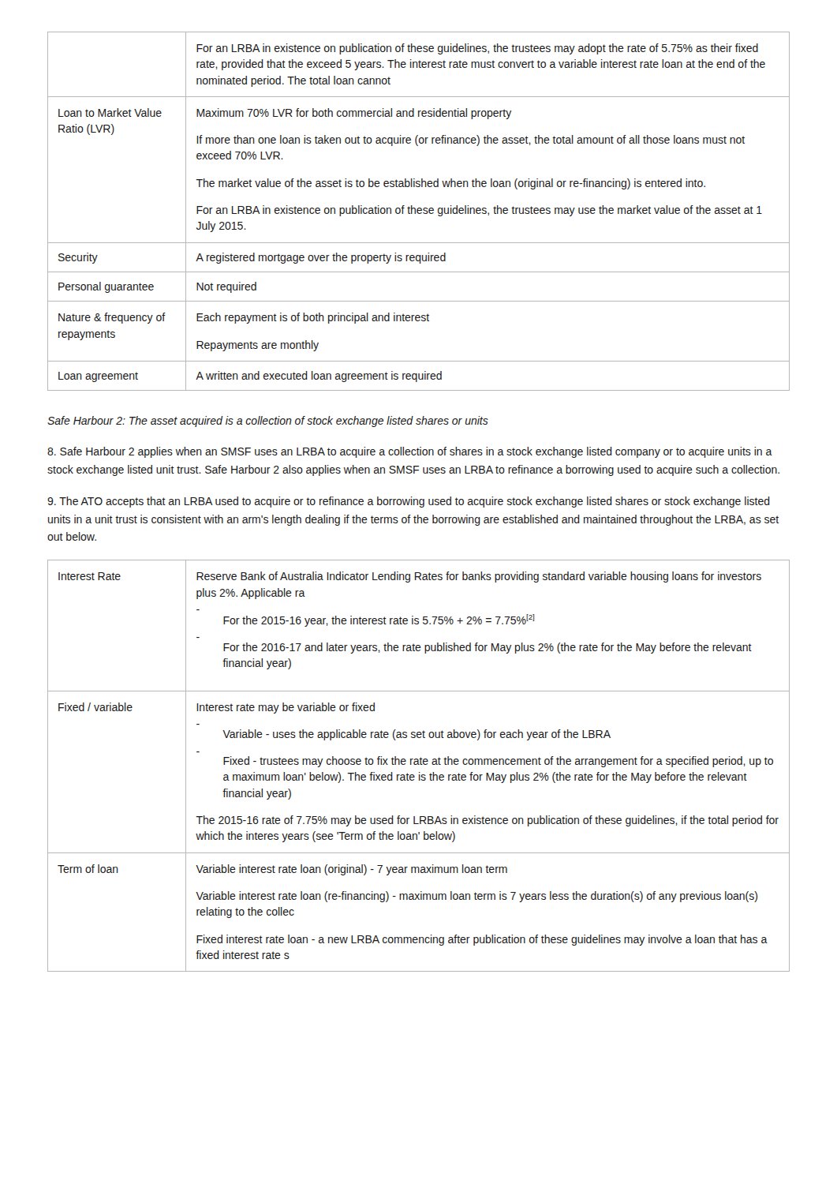| | For an LRBA in existence on publication of these guidelines, the trustees may adopt the rate of 5.75% as their fixed rate, provided that the exceed 5 years. The interest rate must convert to a variable interest rate loan at the end of the nominated period. The total loan cannot |
| Loan to Market Value Ratio (LVR) | Maximum 70% LVR for both commercial and residential property If more than one loan is taken out to acquire (or refinance) the asset, the total amount of all those loans must not exceed 70% LVR. The market value of the asset is to be established when the loan (original or re-financing) is entered into. For an LRBA in existence on publication of these guidelines, the trustees may use the market value of the asset at 1 July 2015. |
| Security | A registered mortgage over the property is required |
| Personal guarantee | Not required |
| Nature & frequency of repayments | Each repayment is of both principal and interest Repayments are monthly |
| Loan agreement | A written and executed loan agreement is required |
Safe Harbour 2: The asset acquired is a collection of stock exchange listed shares or units
8. Safe Harbour 2 applies when an SMSF uses an LRBA to acquire a collection of shares in a stock exchange listed company or to acquire units in a stock exchange listed unit trust. Safe Harbour 2 also applies when an SMSF uses an LRBA to refinance a borrowing used to acquire such a collection.
9. The ATO accepts that an LRBA used to acquire or to refinance a borrowing used to acquire stock exchange listed shares or stock exchange listed units in a unit trust is consistent with an arm's length dealing if the terms of the borrowing are established and maintained throughout the LRBA, as set out below.
| Interest Rate | Reserve Bank of Australia Indicator Lending Rates for banks providing standard variable housing loans for investors plus 2%. Applicable ra For the 2015-16 year, the interest rate is 5.75% + 2% = 7.75% [2] For the 2016-17 and later years, the rate published for May plus 2% (the rate for the May before the relevant financial year) |
| Fixed / variable | Interest rate may be variable or fixed Variable - uses the applicable rate (as set out above) for each year of the LBRA Fixed - trustees may choose to fix the rate at the commencement of the arrangement for a specified period, up to a maximum loan' below). The fixed rate is the rate for May plus 2% (the rate for the May before the relevant financial year) The 2015-16 rate of 7.75% may be used for LRBAs in existence on publication of these guidelines, if the total period for which the interes years (see 'Term of the loan' below) |
| Term of loan | Variable interest rate loan (original) - 7 year maximum loan term Variable interest rate loan (re-financing) - maximum loan term is 7 years less the duration(s) of any previous loan(s) relating to the collec Fixed interest rate loan - a new LRBA commencing after publication of these guidelines may involve a loan that has a fixed interest rate s |